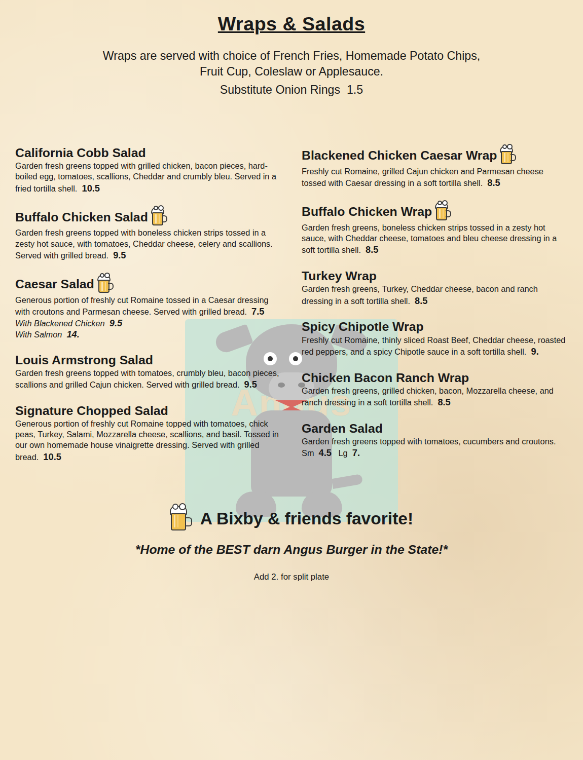Wraps & Salads
Wraps are served with choice of French Fries, Homemade Potato Chips,
Fruit Cup, Coleslaw or Applesauce. Substitute Onion Rings 1.5
The
Angus
Pub
California Cobb Salad
Garden fresh greens topped with grilled chicken, bacon pieces, hard-boiled egg, tomatoes, scallions, Cheddar and crumbly bleu. Served in a fried tortilla shell. 10.5
Buffalo Chicken Salad
Garden fresh greens topped with boneless chicken strips tossed in a zesty hot sauce, with tomatoes, Cheddar cheese, celery and scallions. Served with grilled bread. 9.5
Caesar Salad
Generous portion of freshly cut Romaine tossed in a Caesar dressing with croutons and Parmesan cheese. Served with grilled bread. 7.5
With Blackened Chicken 9.5 With Salmon 14.
Louis Armstrong Salad
Garden fresh greens topped with tomatoes, crumbly bleu, bacon pieces, scallions and grilled Cajun chicken. Served with grilled bread. 9.5
Signature Chopped Salad
Generous portion of freshly cut Romaine topped with tomatoes, chick peas, Turkey, Salami, Mozzarella cheese, scallions, and basil. Tossed in our own homemade house vinaigrette dressing. Served with grilled bread. 10.5
Blackened Chicken Caesar Wrap
Freshly cut Romaine, grilled Cajun chicken and Parmesan cheese tossed with Caesar dressing in a soft tortilla shell. 8.5
Buffalo Chicken Wrap
Garden fresh greens, boneless chicken strips tossed in a zesty hot sauce, with Cheddar cheese, tomatoes and bleu cheese dressing in a soft tortilla shell. 8.5
Turkey Wrap
Garden fresh greens, Turkey, Cheddar cheese, bacon and ranch dressing in a soft tortilla shell. 8.5
Spicy Chipotle Wrap
Freshly cut Romaine, thinly sliced Roast Beef, Cheddar cheese, roasted red peppers, and a spicy Chipotle sauce in a soft tortilla shell. 9.
Chicken Bacon Ranch Wrap
Garden fresh greens, grilled chicken, bacon, Mozzarella cheese, and ranch dressing in a soft tortilla shell. 8.5
Garden Salad
Garden fresh greens topped with tomatoes, cucumbers and croutons. Sm 4.5 Lg 7.
A Bixby & friends favorite!
*Home of the BEST darn Angus Burger in the State!*
Add 2. for split plate